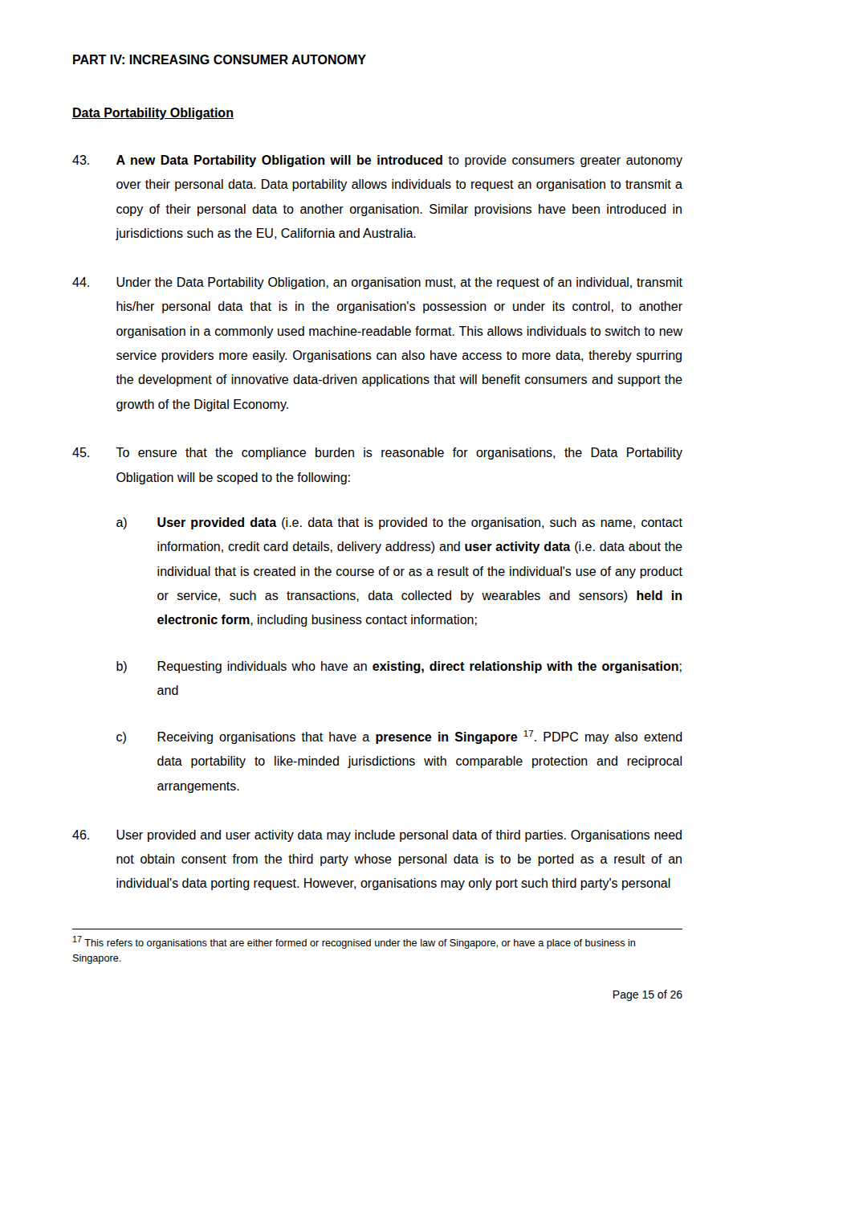PART IV: INCREASING CONSUMER AUTONOMY
Data Portability Obligation
A new Data Portability Obligation will be introduced to provide consumers greater autonomy over their personal data. Data portability allows individuals to request an organisation to transmit a copy of their personal data to another organisation. Similar provisions have been introduced in jurisdictions such as the EU, California and Australia.
Under the Data Portability Obligation, an organisation must, at the request of an individual, transmit his/her personal data that is in the organisation's possession or under its control, to another organisation in a commonly used machine-readable format. This allows individuals to switch to new service providers more easily. Organisations can also have access to more data, thereby spurring the development of innovative data-driven applications that will benefit consumers and support the growth of the Digital Economy.
To ensure that the compliance burden is reasonable for organisations, the Data Portability Obligation will be scoped to the following:
User provided data (i.e. data that is provided to the organisation, such as name, contact information, credit card details, delivery address) and user activity data (i.e. data about the individual that is created in the course of or as a result of the individual's use of any product or service, such as transactions, data collected by wearables and sensors) held in electronic form, including business contact information;
Requesting individuals who have an existing, direct relationship with the organisation; and
Receiving organisations that have a presence in Singapore 17. PDPC may also extend data portability to like-minded jurisdictions with comparable protection and reciprocal arrangements.
User provided and user activity data may include personal data of third parties. Organisations need not obtain consent from the third party whose personal data is to be ported as a result of an individual's data porting request. However, organisations may only port such third party's personal
17 This refers to organisations that are either formed or recognised under the law of Singapore, or have a place of business in Singapore.
Page 15 of 26